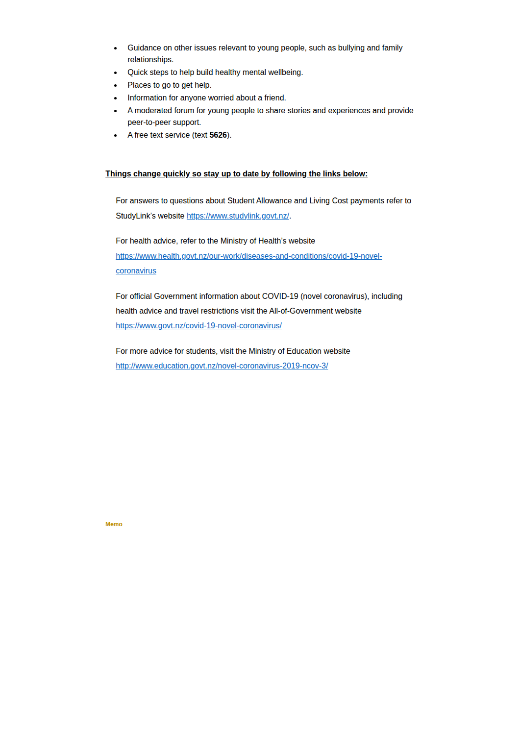Guidance on other issues relevant to young people, such as bullying and family relationships.
Quick steps to help build healthy mental wellbeing.
Places to go to get help.
Information for anyone worried about a friend.
A moderated forum for young people to share stories and experiences and provide peer-to-peer support.
A free text service (text 5626).
Things change quickly so stay up to date by following the links below:
For answers to questions about Student Allowance and Living Cost payments refer to StudyLink’s website https://www.studylink.govt.nz/.
For health advice, refer to the Ministry of Health’s website https://www.health.govt.nz/our-work/diseases-and-conditions/covid-19-novel-coronavirus
For official Government information about COVID-19 (novel coronavirus), including health advice and travel restrictions visit the All-of-Government website https://www.govt.nz/covid-19-novel-coronavirus/
For more advice for students, visit the Ministry of Education website http://www.education.govt.nz/novel-coronavirus-2019-ncov-3/
Memo